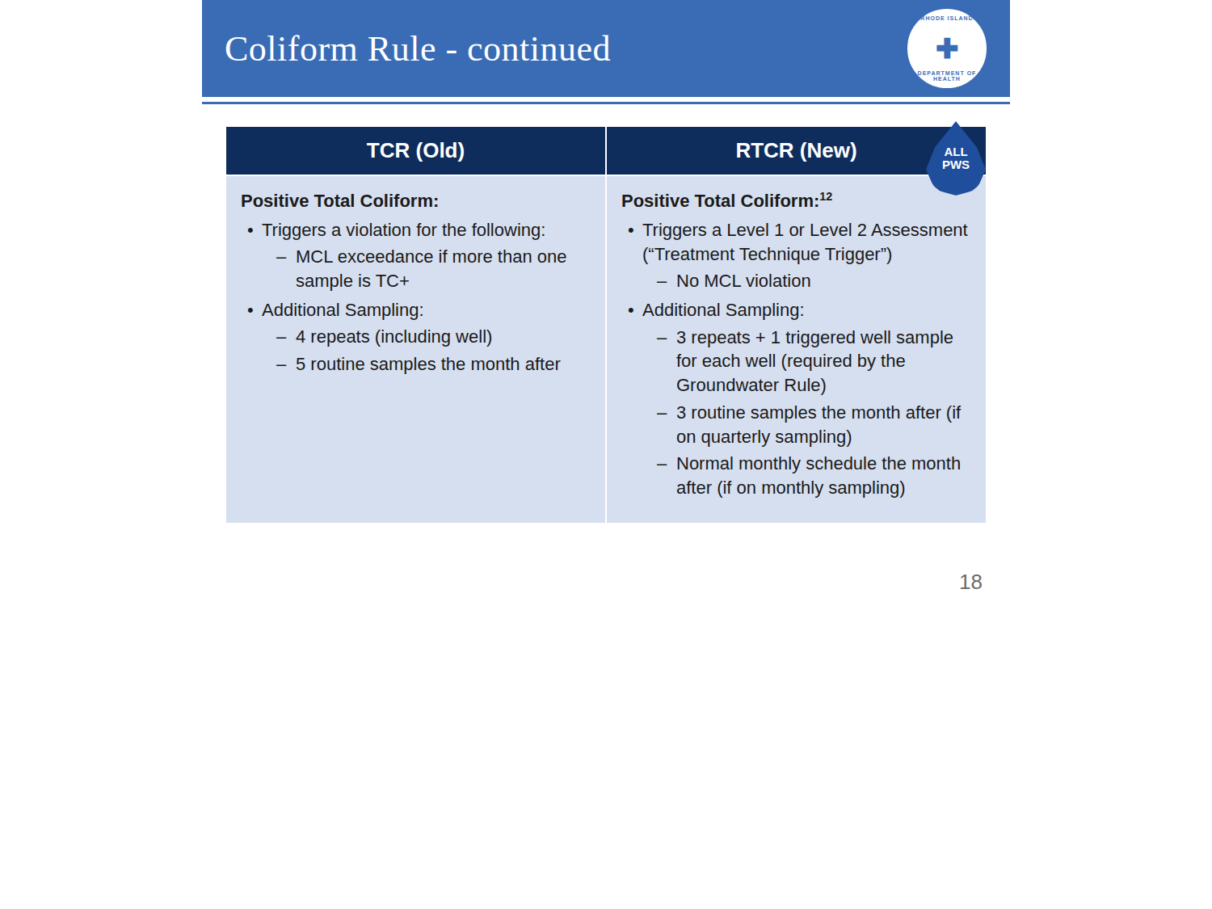Coliform Rule - continued
RHODE ISLAND
✚
DEPARTMENT OF HEALTH
ALL PWS
| TCR (Old) | RTCR (New) |
| --- | --- |
| Positive Total Coliform: Triggers a violation for the following: MCL exceedance if more than one sample is TC+ Additional Sampling: 4 repeats (including well) 5 routine samples the month after | Positive Total Coliform: 12 Triggers a Level 1 or Level 2 Assessment (“Treatment Technique Trigger”) No MCL violation Additional Sampling: 3 repeats + 1 triggered well sample for each well (required by the Groundwater Rule) 3 routine samples the month after (if on quarterly sampling) Normal monthly schedule the month after (if on monthly sampling) |
18